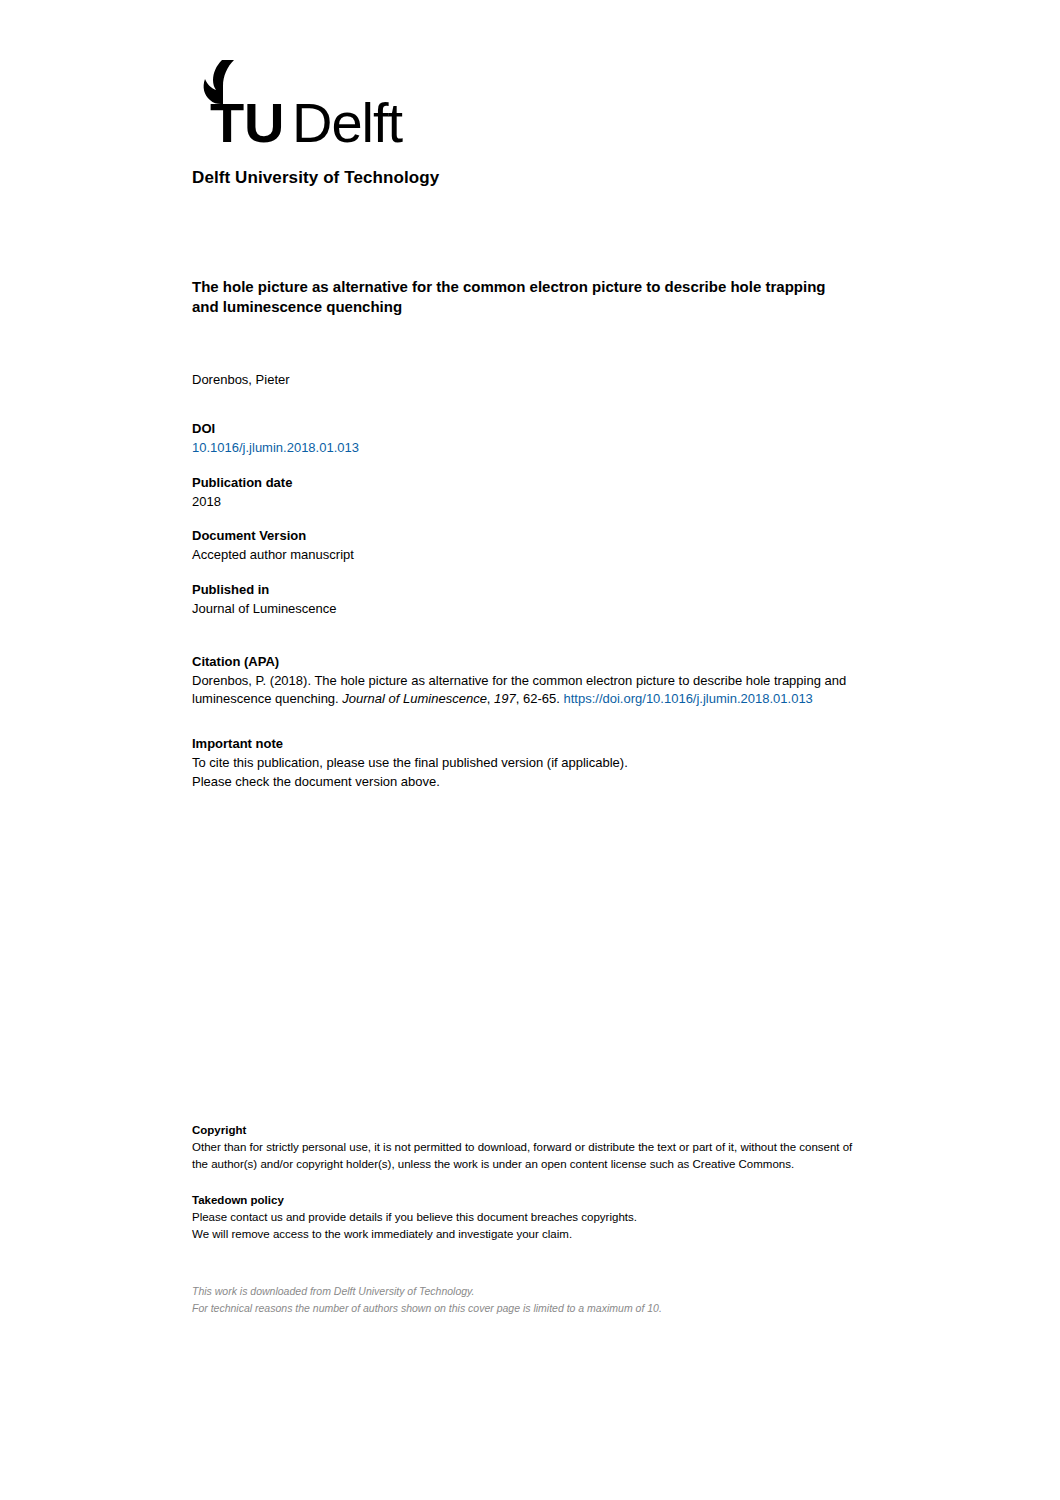TU Delft T U Delft
Delft University of Technology
The hole picture as alternative for the common electron picture to describe hole trapping and luminescence quenching
Dorenbos, Pieter
DOI
10.1016/j.jlumin.2018.01.013
Publication date
2018
Document Version
Accepted author manuscript
Published in
Journal of Luminescence
Citation (APA)
Dorenbos, P. (2018). The hole picture as alternative for the common electron picture to describe hole trapping and luminescence quenching. Journal of Luminescence, 197, 62-65. https://doi.org/10.1016/j.jlumin.2018.01.013
Important note
To cite this publication, please use the final published version (if applicable).
Please check the document version above.
Copyright
Other than for strictly personal use, it is not permitted to download, forward or distribute the text or part of it, without the consent of the author(s) and/or copyright holder(s), unless the work is under an open content license such as Creative Commons.
Takedown policy
Please contact us and provide details if you believe this document breaches copyrights.
We will remove access to the work immediately and investigate your claim.
This work is downloaded from Delft University of Technology.
For technical reasons the number of authors shown on this cover page is limited to a maximum of 10.